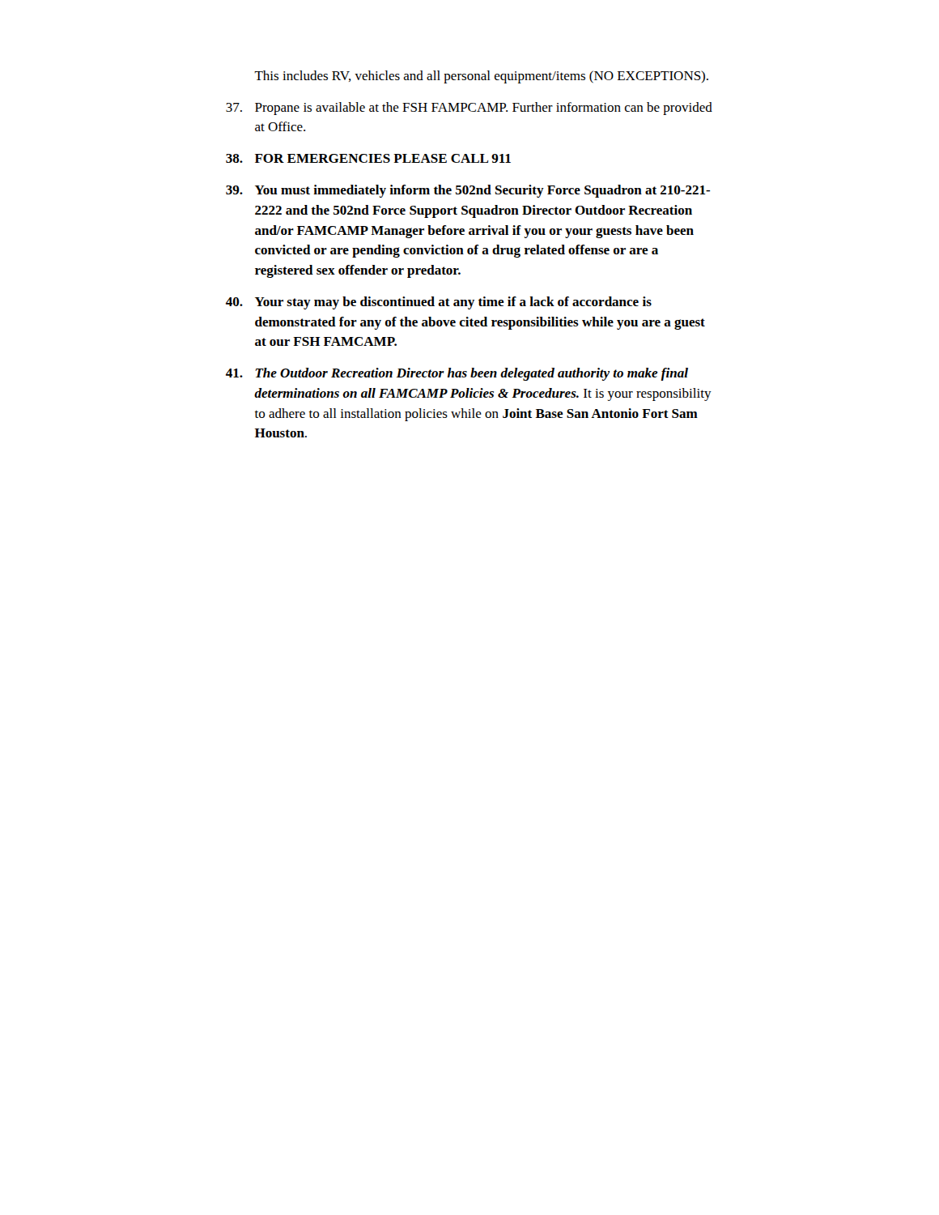This includes RV, vehicles and all personal equipment/items (NO EXCEPTIONS).
37. Propane is available at the FSH FAMPCAMP. Further information can be provided at Office.
38. FOR EMERGENCIES PLEASE CALL 911
39. You must immediately inform the 502nd Security Force Squadron at 210-221-2222 and the 502nd Force Support Squadron Director Outdoor Recreation and/or FAMCAMP Manager before arrival if you or your guests have been convicted or are pending conviction of a drug related offense or are a registered sex offender or predator.
40. Your stay may be discontinued at any time if a lack of accordance is demonstrated for any of the above cited responsibilities while you are a guest at our FSH FAMCAMP.
41. The Outdoor Recreation Director has been delegated authority to make final determinations on all FAMCAMP Policies & Procedures. It is your responsibility to adhere to all installation policies while on Joint Base San Antonio Fort Sam Houston.